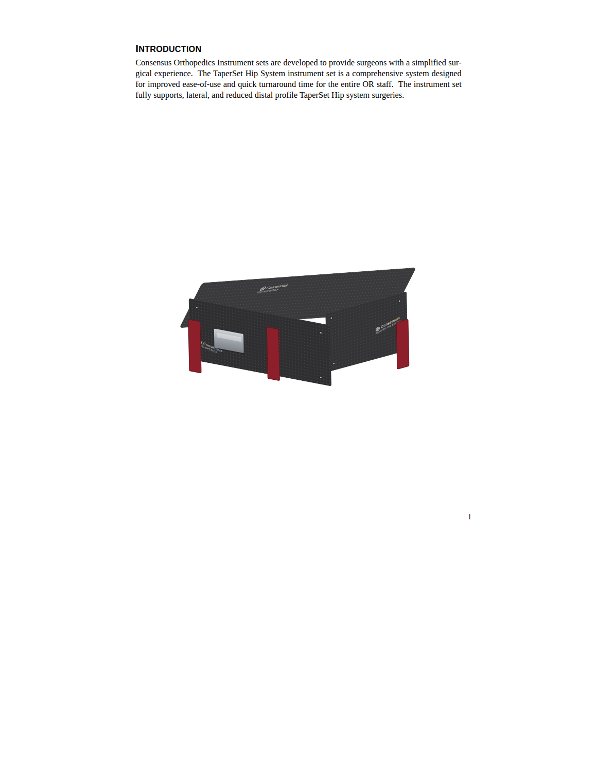INTRODUCTION
Consensus Orthopedics Instrument sets are developed to provide surgeons with a simplified surgical experience. The TaperSet Hip System instrument set is a comprehensive system designed for improved ease-of-use and quick turnaround time for the entire OR staff. The instrument set fully supports, lateral, and reduced distal profile TaperSet Hip system surgeries.
◎ConsensusORTHOPEDICS
◎ConsensusTaperSet Hip System
◎ConsensusORTHOPEDICS
1